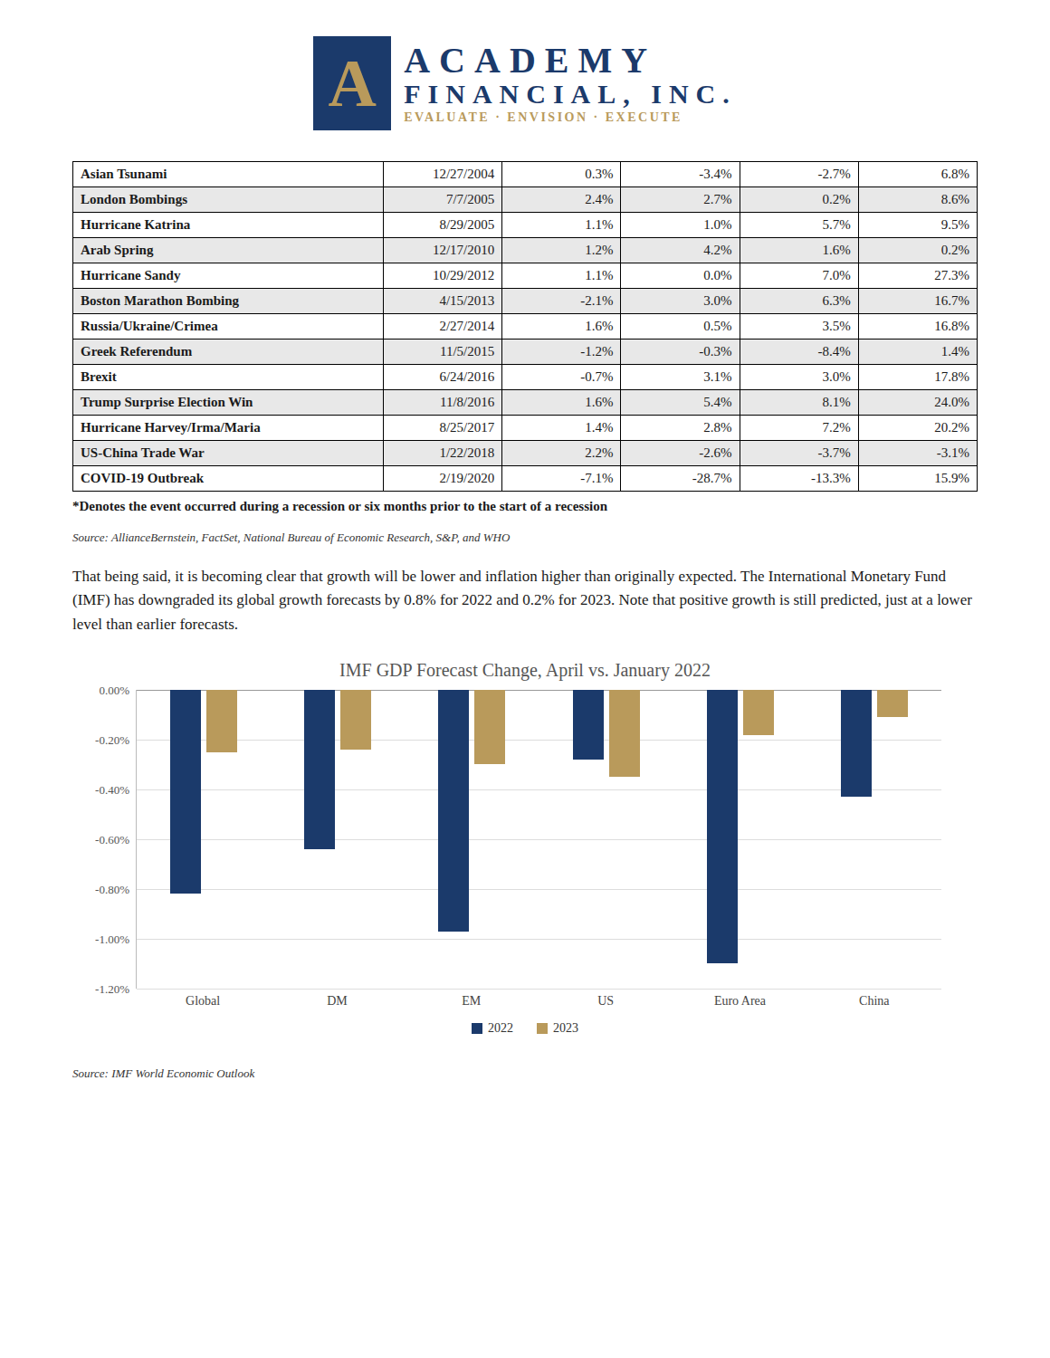ACADEMY
FINANCIAL, INC.
EVALUATE · ENVISION · EXECUTE
| Asian Tsunami | 12/27/2004 | 0.3% | -3.4% | -2.7% | 6.8% |
| London Bombings | 7/7/2005 | 2.4% | 2.7% | 0.2% | 8.6% |
| Hurricane Katrina | 8/29/2005 | 1.1% | 1.0% | 5.7% | 9.5% |
| Arab Spring | 12/17/2010 | 1.2% | 4.2% | 1.6% | 0.2% |
| Hurricane Sandy | 10/29/2012 | 1.1% | 0.0% | 7.0% | 27.3% |
| Boston Marathon Bombing | 4/15/2013 | -2.1% | 3.0% | 6.3% | 16.7% |
| Russia/Ukraine/Crimea | 2/27/2014 | 1.6% | 0.5% | 3.5% | 16.8% |
| Greek Referendum | 11/5/2015 | -1.2% | -0.3% | -8.4% | 1.4% |
| Brexit | 6/24/2016 | -0.7% | 3.1% | 3.0% | 17.8% |
| Trump Surprise Election Win | 11/8/2016 | 1.6% | 5.4% | 8.1% | 24.0% |
| Hurricane Harvey/Irma/Maria | 8/25/2017 | 1.4% | 2.8% | 7.2% | 20.2% |
| US-China Trade War | 1/22/2018 | 2.2% | -2.6% | -3.7% | -3.1% |
| COVID-19 Outbreak | 2/19/2020 | -7.1% | -28.7% | -13.3% | 15.9% |
*Denotes the event occurred during a recession or six months prior to the start of a recession
Source: AllianceBernstein, FactSet, National Bureau of Economic Research, S&P, and WHO
That being said, it is becoming clear that growth will be lower and inflation higher than originally expected. The International Monetary Fund (IMF) has downgraded its global growth forecasts by 0.8% for 2022 and 0.2% for 2023. Note that positive growth is still predicted, just at a lower level than earlier forecasts.
IMF GDP Forecast Change, April vs. January 2022
0.00%
-0.20%
-0.40%
-0.60%
-0.80%
-1.00%
-1.20%
Global DM EM US Euro Area China
2022 2023
Source: IMF World Economic Outlook